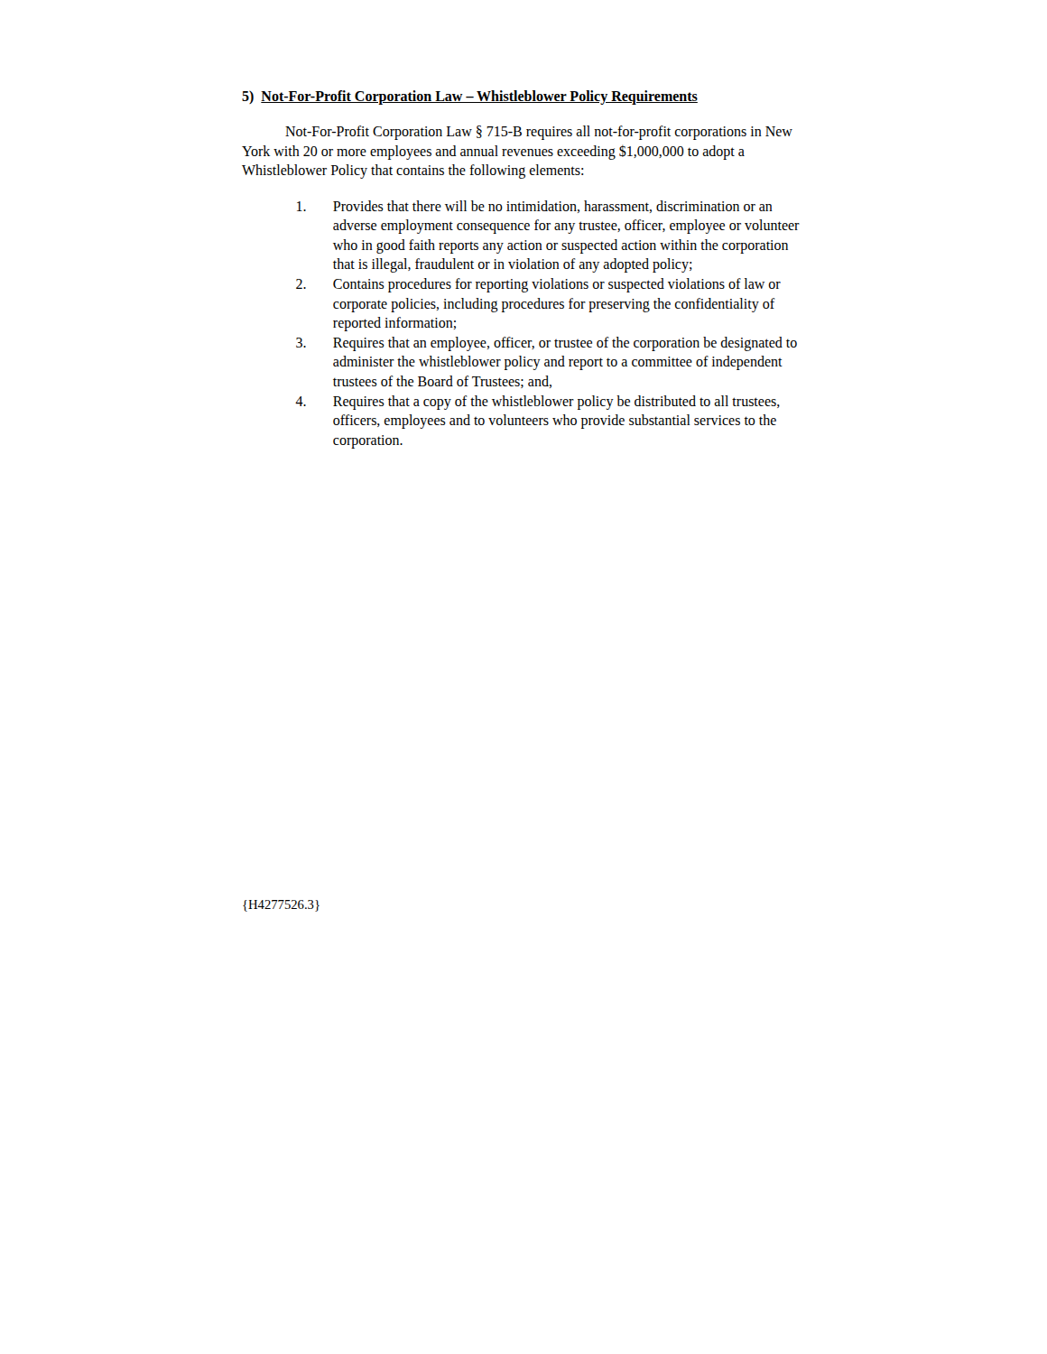5) Not-For-Profit Corporation Law – Whistleblower Policy Requirements
Not-For-Profit Corporation Law § 715-B requires all not-for-profit corporations in New York with 20 or more employees and annual revenues exceeding $1,000,000 to adopt a Whistleblower Policy that contains the following elements:
Provides that there will be no intimidation, harassment, discrimination or an adverse employment consequence for any trustee, officer, employee or volunteer who in good faith reports any action or suspected action within the corporation that is illegal, fraudulent or in violation of any adopted policy;
Contains procedures for reporting violations or suspected violations of law or corporate policies, including procedures for preserving the confidentiality of reported information;
Requires that an employee, officer, or trustee of the corporation be designated to administer the whistleblower policy and report to a committee of independent trustees of the Board of Trustees; and,
Requires that a copy of the whistleblower policy be distributed to all trustees, officers, employees and to volunteers who provide substantial services to the corporation.
{H4277526.3}